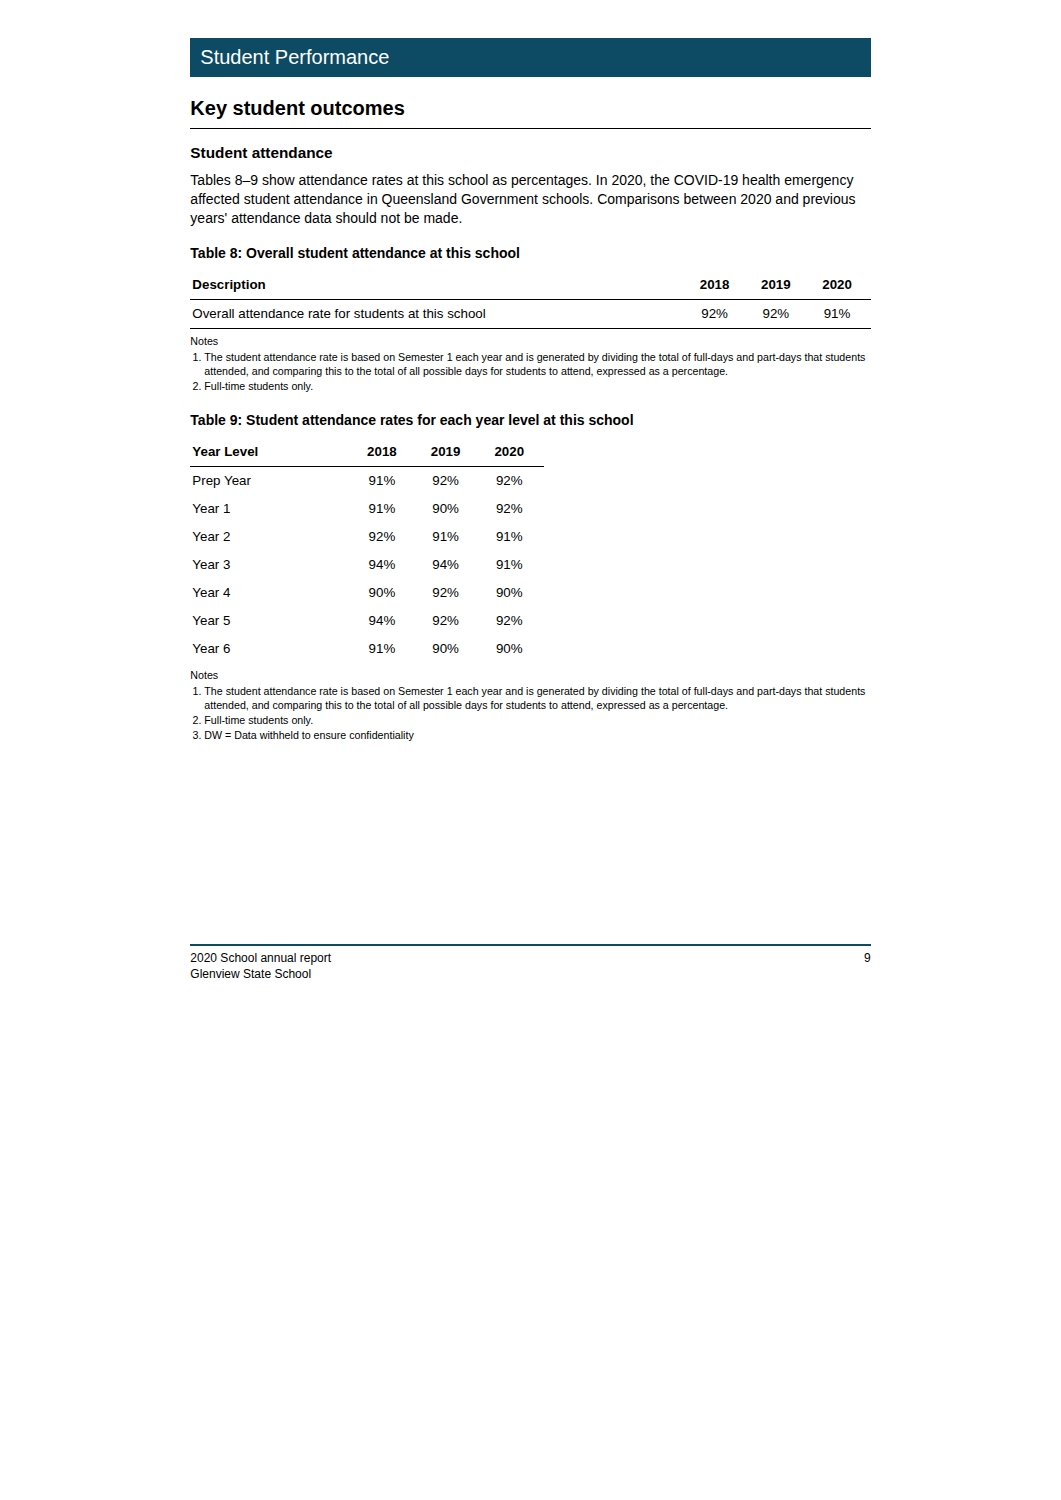Student Performance
Key student outcomes
Student attendance
Tables 8–9 show attendance rates at this school as percentages. In 2020, the COVID-19 health emergency affected student attendance in Queensland Government schools. Comparisons between 2020 and previous years' attendance data should not be made.
Table 8: Overall student attendance at this school
| Description | 2018 | 2019 | 2020 |
| --- | --- | --- | --- |
| Overall attendance rate for students at this school | 92% | 92% | 91% |
Notes
The student attendance rate is based on Semester 1 each year and is generated by dividing the total of full-days and part-days that students attended, and comparing this to the total of all possible days for students to attend, expressed as a percentage.
Full-time students only.
Table 9: Student attendance rates for each year level at this school
| Year Level | 2018 | 2019 | 2020 |
| --- | --- | --- | --- |
| Prep Year | 91% | 92% | 92% |
| Year 1 | 91% | 90% | 92% |
| Year 2 | 92% | 91% | 91% |
| Year 3 | 94% | 94% | 91% |
| Year 4 | 90% | 92% | 90% |
| Year 5 | 94% | 92% | 92% |
| Year 6 | 91% | 90% | 90% |
Notes
The student attendance rate is based on Semester 1 each year and is generated by dividing the total of full-days and part-days that students attended, and comparing this to the total of all possible days for students to attend, expressed as a percentage.
Full-time students only.
DW = Data withheld to ensure confidentiality
2020 School annual report
Glenview State School
9